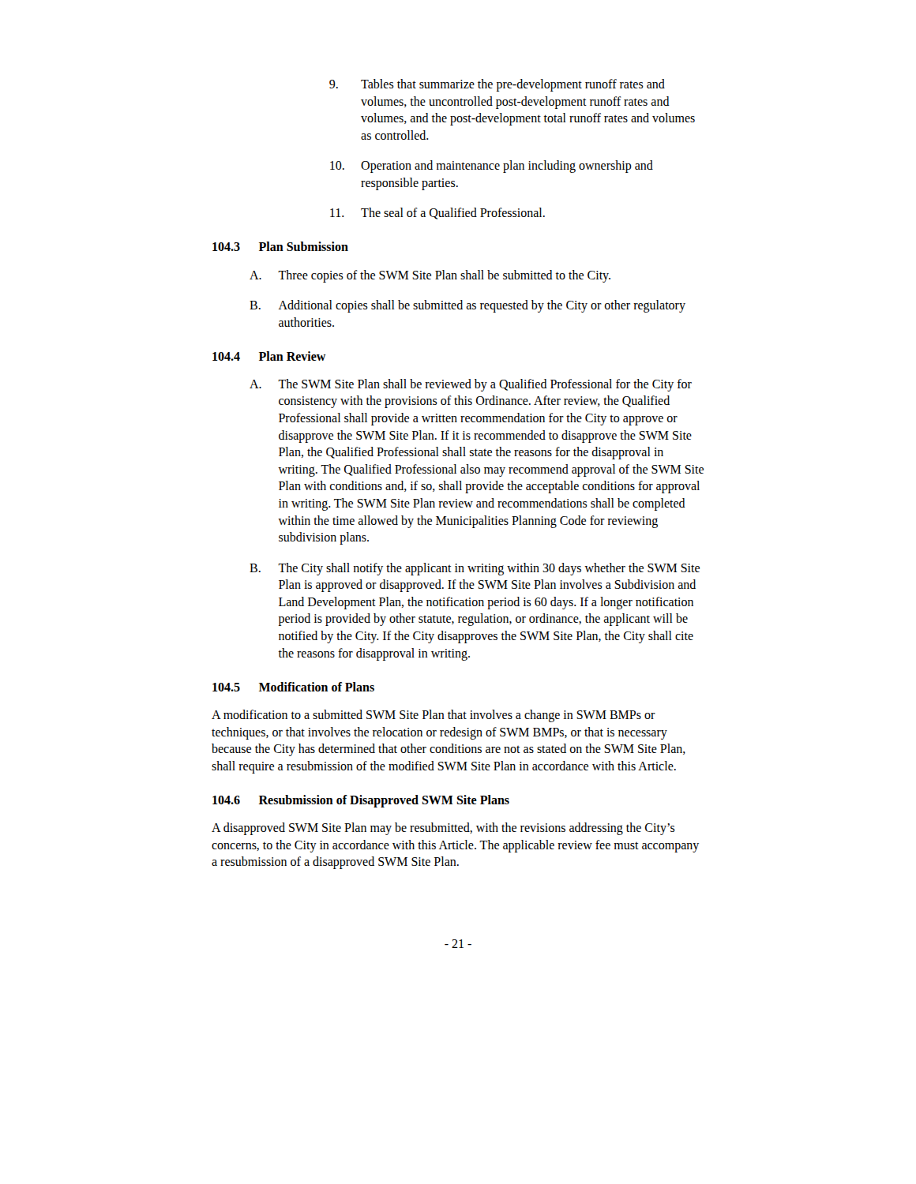9. Tables that summarize the pre-development runoff rates and volumes, the uncontrolled post-development runoff rates and volumes, and the post-development total runoff rates and volumes as controlled.
10. Operation and maintenance plan including ownership and responsible parties.
11. The seal of a Qualified Professional.
104.3 Plan Submission
A. Three copies of the SWM Site Plan shall be submitted to the City.
B. Additional copies shall be submitted as requested by the City or other regulatory authorities.
104.4 Plan Review
A. The SWM Site Plan shall be reviewed by a Qualified Professional for the City for consistency with the provisions of this Ordinance. After review, the Qualified Professional shall provide a written recommendation for the City to approve or disapprove the SWM Site Plan. If it is recommended to disapprove the SWM Site Plan, the Qualified Professional shall state the reasons for the disapproval in writing. The Qualified Professional also may recommend approval of the SWM Site Plan with conditions and, if so, shall provide the acceptable conditions for approval in writing. The SWM Site Plan review and recommendations shall be completed within the time allowed by the Municipalities Planning Code for reviewing subdivision plans.
B. The City shall notify the applicant in writing within 30 days whether the SWM Site Plan is approved or disapproved. If the SWM Site Plan involves a Subdivision and Land Development Plan, the notification period is 60 days. If a longer notification period is provided by other statute, regulation, or ordinance, the applicant will be notified by the City. If the City disapproves the SWM Site Plan, the City shall cite the reasons for disapproval in writing.
104.5 Modification of Plans
A modification to a submitted SWM Site Plan that involves a change in SWM BMPs or techniques, or that involves the relocation or redesign of SWM BMPs, or that is necessary because the City has determined that other conditions are not as stated on the SWM Site Plan, shall require a resubmission of the modified SWM Site Plan in accordance with this Article.
104.6 Resubmission of Disapproved SWM Site Plans
A disapproved SWM Site Plan may be resubmitted, with the revisions addressing the City’s concerns, to the City in accordance with this Article. The applicable review fee must accompany a resubmission of a disapproved SWM Site Plan.
- 21 -